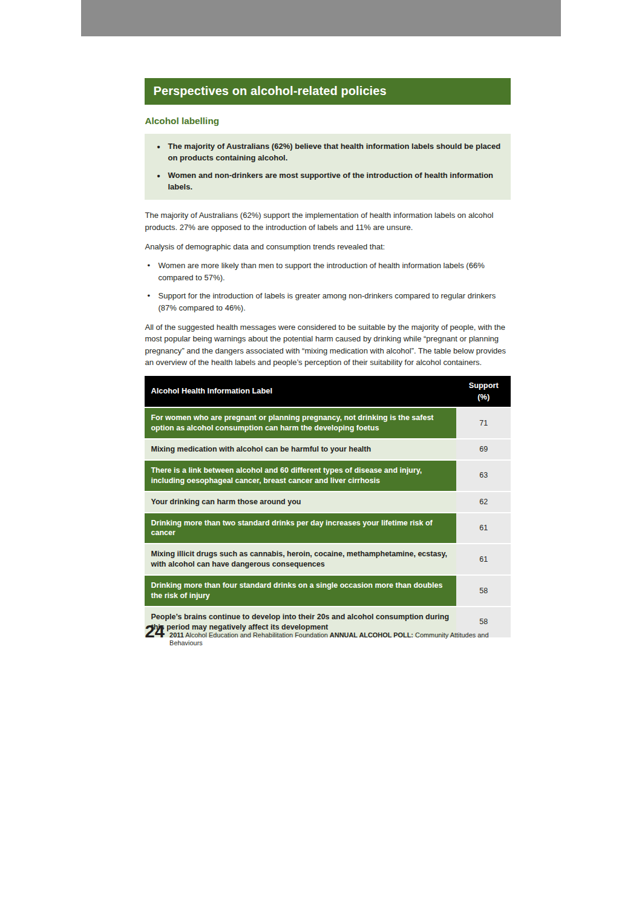Perspectives on alcohol-related policies
Alcohol labelling
The majority of Australians (62%) believe that health information labels should be placed on products containing alcohol.
Women and non-drinkers are most supportive of the introduction of health information labels.
The majority of Australians (62%) support the implementation of health information labels on alcohol products. 27% are opposed to the introduction of labels and 11% are unsure.
Analysis of demographic data and consumption trends revealed that:
Women are more likely than men to support the introduction of health information labels (66% compared to 57%).
Support for the introduction of labels is greater among non-drinkers compared to regular drinkers (87% compared to 46%).
All of the suggested health messages were considered to be suitable by the majority of people, with the most popular being warnings about the potential harm caused by drinking while “pregnant or planning pregnancy” and the dangers associated with “mixing medication with alcohol”. The table below provides an overview of the health labels and people’s perception of their suitability for alcohol containers.
| Alcohol Health Information Label | Support (%) |
| --- | --- |
| For women who are pregnant or planning pregnancy, not drinking is the safest option as alcohol consumption can harm the developing foetus | 71 |
| Mixing medication with alcohol can be harmful to your health | 69 |
| There is a link between alcohol and 60 different types of disease and injury, including oesophageal cancer, breast cancer and liver cirrhosis | 63 |
| Your drinking can harm those around you | 62 |
| Drinking more than two standard drinks per day increases your lifetime risk of cancer | 61 |
| Mixing illicit drugs such as cannabis, heroin, cocaine, methamphetamine, ecstasy, with alcohol can have dangerous consequences | 61 |
| Drinking more than four standard drinks on a single occasion more than doubles the risk of injury | 58 |
| People’s brains continue to develop into their 20s and alcohol consumption during this period may negatively affect its development | 58 |
24
2011 Alcohol Education and Rehabilitation Foundation ANNUAL ALCOHOL POLL: Community Attitudes and Behaviours